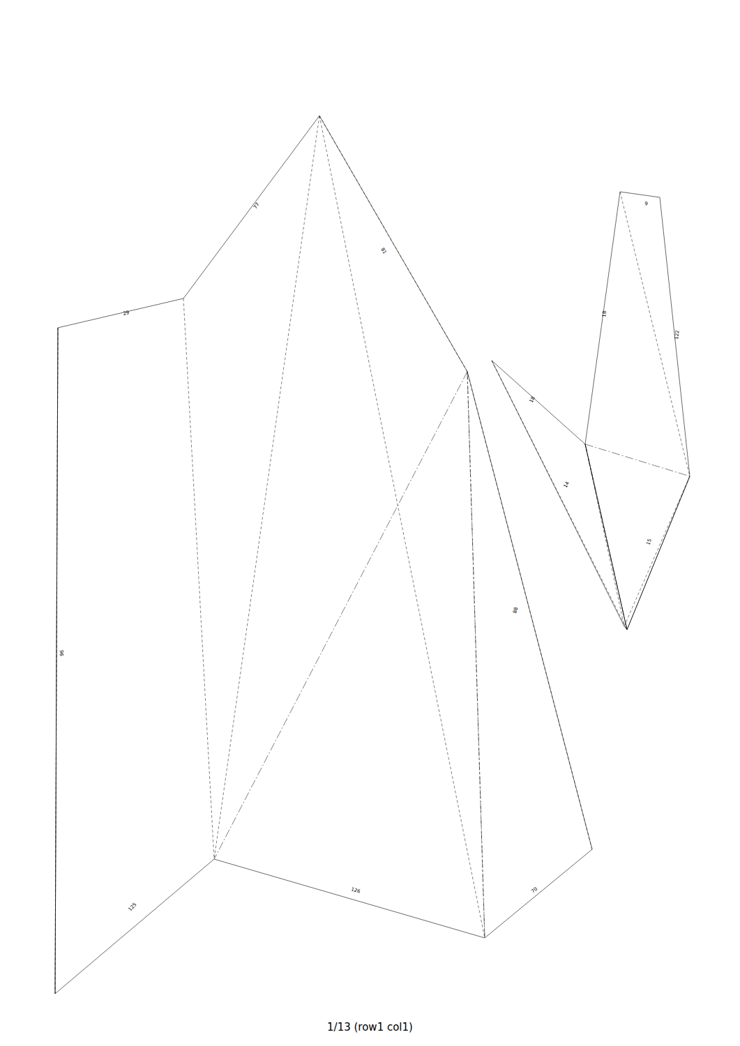77 81 29 96 125 126 70 88 9 18 122 18 14 15
1/13 (row1 col1)